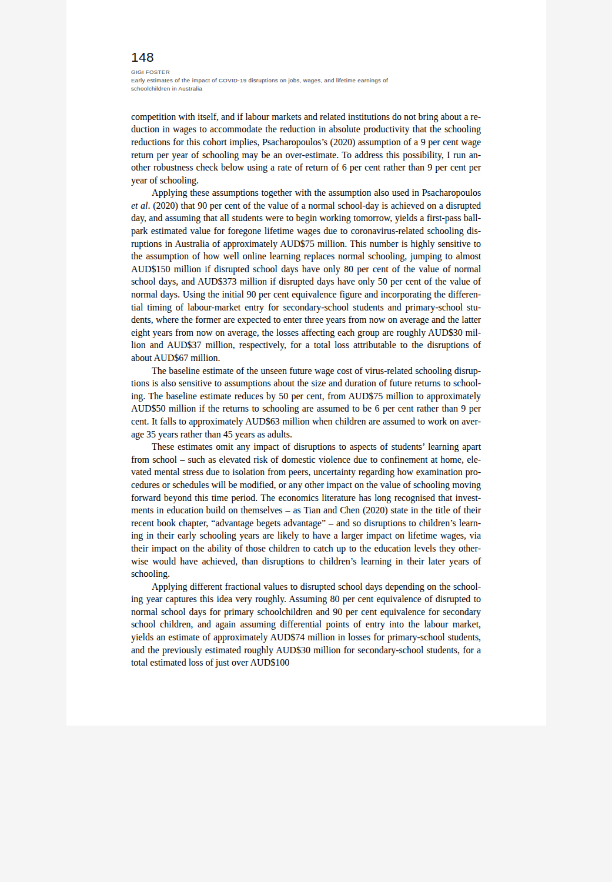148
Gigi Foster Early estimates of the impact of COVID-19 disruptions on jobs, wages, and lifetime earnings of schoolchildren in Australia
competition with itself, and if labour markets and related institutions do not bring about a reduction in wages to accommodate the reduction in absolute productivity that the schooling reductions for this cohort implies, Psacharopoulos’s (2020) assumption of a 9 per cent wage return per year of schooling may be an over-estimate. To address this possibility, I run another robustness check below using a rate of return of 6 per cent rather than 9 per cent per year of schooling.
Applying these assumptions together with the assumption also used in Psacharopoulos et al. (2020) that 90 per cent of the value of a normal school-day is achieved on a disrupted day, and assuming that all students were to begin working tomorrow, yields a first-pass ballpark estimated value for foregone lifetime wages due to coronavirus-related schooling disruptions in Australia of approximately AUD$75 million. This number is highly sensitive to the assumption of how well online learning replaces normal schooling, jumping to almost AUD$150 million if disrupted school days have only 80 per cent of the value of normal school days, and AUD$373 million if disrupted days have only 50 per cent of the value of normal days. Using the initial 90 per cent equivalence figure and incorporating the differential timing of labour-market entry for secondary-school students and primary-school students, where the former are expected to enter three years from now on average and the latter eight years from now on average, the losses affecting each group are roughly AUD$30 million and AUD$37 million, respectively, for a total loss attributable to the disruptions of about AUD$67 million.
The baseline estimate of the unseen future wage cost of virus-related schooling disruptions is also sensitive to assumptions about the size and duration of future returns to schooling. The baseline estimate reduces by 50 per cent, from AUD$75 million to approximately AUD$50 million if the returns to schooling are assumed to be 6 per cent rather than 9 per cent. It falls to approximately AUD$63 million when children are assumed to work on average 35 years rather than 45 years as adults.
These estimates omit any impact of disruptions to aspects of students’ learning apart from school – such as elevated risk of domestic violence due to confinement at home, elevated mental stress due to isolation from peers, uncertainty regarding how examination procedures or schedules will be modified, or any other impact on the value of schooling moving forward beyond this time period. The economics literature has long recognised that investments in education build on themselves – as Tian and Chen (2020) state in the title of their recent book chapter, “advantage begets advantage” – and so disruptions to children’s learning in their early schooling years are likely to have a larger impact on lifetime wages, via their impact on the ability of those children to catch up to the education levels they otherwise would have achieved, than disruptions to children’s learning in their later years of schooling.
Applying different fractional values to disrupted school days depending on the schooling year captures this idea very roughly. Assuming 80 per cent equivalence of disrupted to normal school days for primary schoolchildren and 90 per cent equivalence for secondary school children, and again assuming differential points of entry into the labour market, yields an estimate of approximately AUD$74 million in losses for primary-school students, and the previously estimated roughly AUD$30 million for secondary-school students, for a total estimated loss of just over AUD$100